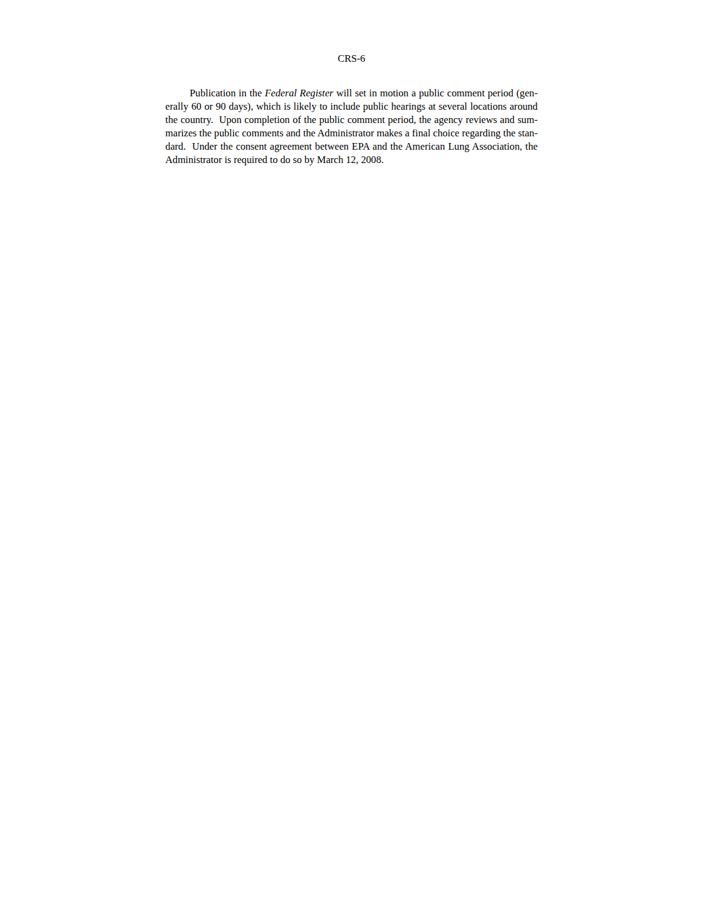CRS-6
Publication in the Federal Register will set in motion a public comment period (generally 60 or 90 days), which is likely to include public hearings at several locations around the country. Upon completion of the public comment period, the agency reviews and summarizes the public comments and the Administrator makes a final choice regarding the standard. Under the consent agreement between EPA and the American Lung Association, the Administrator is required to do so by March 12, 2008.